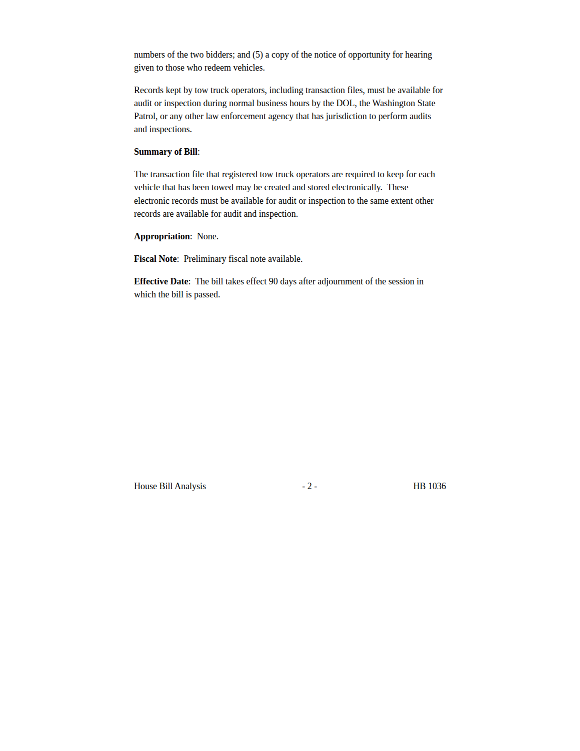numbers of the two bidders; and (5) a copy of the notice of opportunity for hearing given to those who redeem vehicles.
Records kept by tow truck operators, including transaction files, must be available for audit or inspection during normal business hours by the DOL, the Washington State Patrol, or any other law enforcement agency that has jurisdiction to perform audits and inspections.
Summary of Bill:
The transaction file that registered tow truck operators are required to keep for each vehicle that has been towed may be created and stored electronically. These electronic records must be available for audit or inspection to the same extent other records are available for audit and inspection.
Appropriation: None.
Fiscal Note: Preliminary fiscal note available.
Effective Date: The bill takes effect 90 days after adjournment of the session in which the bill is passed.
House Bill Analysis
- 2 -
HB 1036